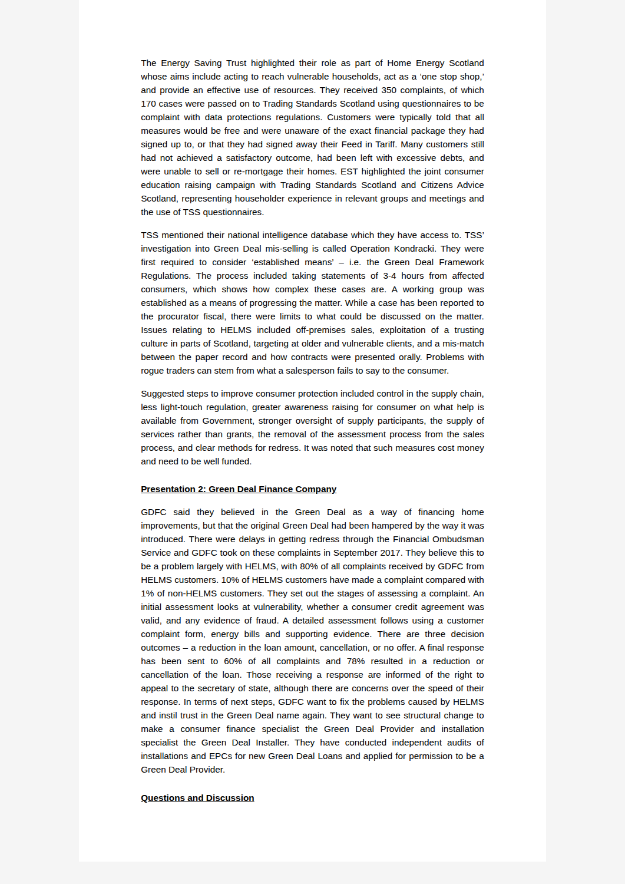The Energy Saving Trust highlighted their role as part of Home Energy Scotland whose aims include acting to reach vulnerable households, act as a ‘one stop shop,’ and provide an effective use of resources. They received 350 complaints, of which 170 cases were passed on to Trading Standards Scotland using questionnaires to be complaint with data protections regulations. Customers were typically told that all measures would be free and were unaware of the exact financial package they had signed up to, or that they had signed away their Feed in Tariff. Many customers still had not achieved a satisfactory outcome, had been left with excessive debts, and were unable to sell or re-mortgage their homes. EST highlighted the joint consumer education raising campaign with Trading Standards Scotland and Citizens Advice Scotland, representing householder experience in relevant groups and meetings and the use of TSS questionnaires.
TSS mentioned their national intelligence database which they have access to. TSS’ investigation into Green Deal mis-selling is called Operation Kondracki. They were first required to consider ‘established means’ – i.e. the Green Deal Framework Regulations. The process included taking statements of 3-4 hours from affected consumers, which shows how complex these cases are. A working group was established as a means of progressing the matter. While a case has been reported to the procurator fiscal, there were limits to what could be discussed on the matter. Issues relating to HELMS included off-premises sales, exploitation of a trusting culture in parts of Scotland, targeting at older and vulnerable clients, and a mis-match between the paper record and how contracts were presented orally. Problems with rogue traders can stem from what a salesperson fails to say to the consumer.
Suggested steps to improve consumer protection included control in the supply chain, less light-touch regulation, greater awareness raising for consumer on what help is available from Government, stronger oversight of supply participants, the supply of services rather than grants, the removal of the assessment process from the sales process, and clear methods for redress. It was noted that such measures cost money and need to be well funded.
Presentation 2: Green Deal Finance Company
GDFC said they believed in the Green Deal as a way of financing home improvements, but that the original Green Deal had been hampered by the way it was introduced. There were delays in getting redress through the Financial Ombudsman Service and GDFC took on these complaints in September 2017. They believe this to be a problem largely with HELMS, with 80% of all complaints received by GDFC from HELMS customers. 10% of HELMS customers have made a complaint compared with 1% of non-HELMS customers. They set out the stages of assessing a complaint. An initial assessment looks at vulnerability, whether a consumer credit agreement was valid, and any evidence of fraud. A detailed assessment follows using a customer complaint form, energy bills and supporting evidence. There are three decision outcomes – a reduction in the loan amount, cancellation, or no offer. A final response has been sent to 60% of all complaints and 78% resulted in a reduction or cancellation of the loan. Those receiving a response are informed of the right to appeal to the secretary of state, although there are concerns over the speed of their response. In terms of next steps, GDFC want to fix the problems caused by HELMS and instil trust in the Green Deal name again. They want to see structural change to make a consumer finance specialist the Green Deal Provider and installation specialist the Green Deal Installer. They have conducted independent audits of installations and EPCs for new Green Deal Loans and applied for permission to be a Green Deal Provider.
Questions and Discussion